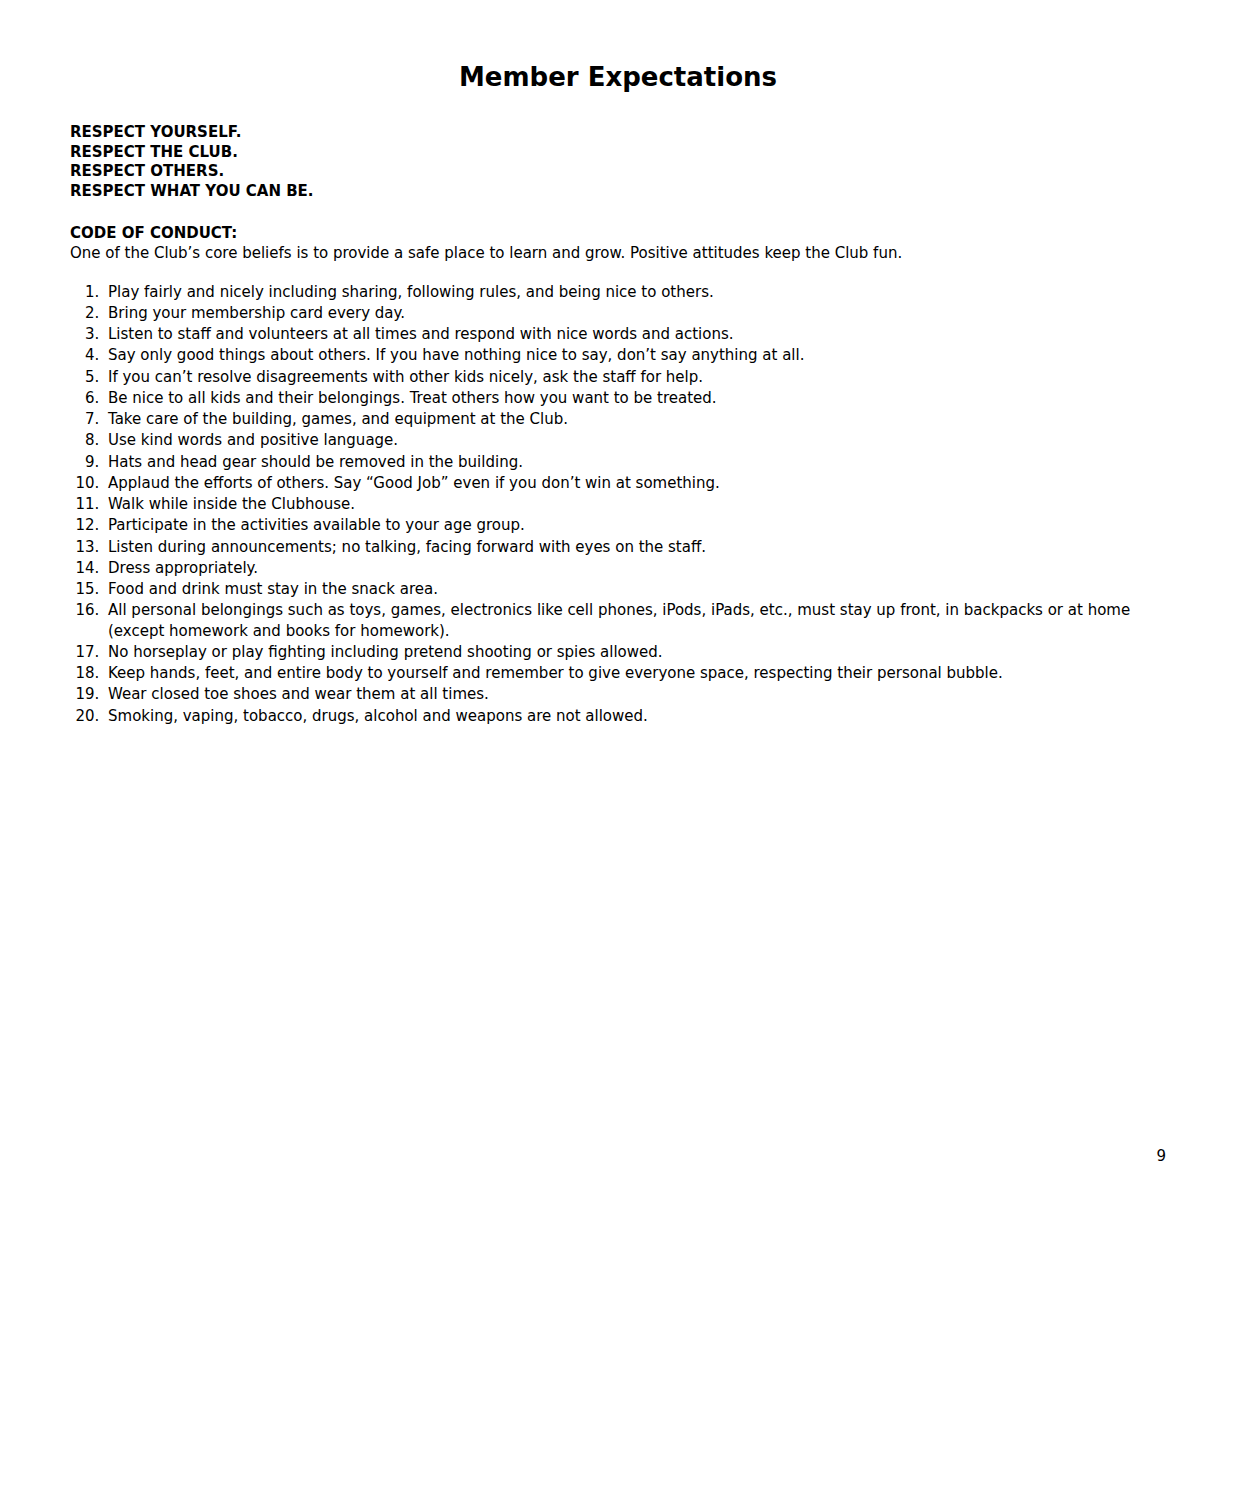Member Expectations
RESPECT YOURSELF.
RESPECT THE CLUB.
RESPECT OTHERS.
RESPECT WHAT YOU CAN BE.
CODE OF CONDUCT:
One of the Club’s core beliefs is to provide a safe place to learn and grow. Positive attitudes keep the Club fun.
Play fairly and nicely including sharing, following rules, and being nice to others.
Bring your membership card every day.
Listen to staff and volunteers at all times and respond with nice words and actions.
Say only good things about others. If you have nothing nice to say, don’t say anything at all.
If you can’t resolve disagreements with other kids nicely, ask the staff for help.
Be nice to all kids and their belongings. Treat others how you want to be treated.
Take care of the building, games, and equipment at the Club.
Use kind words and positive language.
Hats and head gear should be removed in the building.
Applaud the efforts of others. Say “Good Job” even if you don’t win at something.
Walk while inside the Clubhouse.
Participate in the activities available to your age group.
Listen during announcements; no talking, facing forward with eyes on the staff.
Dress appropriately.
Food and drink must stay in the snack area.
All personal belongings such as toys, games, electronics like cell phones, iPods, iPads, etc., must stay up front, in backpacks or at home (except homework and books for homework).
No horseplay or play fighting including pretend shooting or spies allowed.
Keep hands, feet, and entire body to yourself and remember to give everyone space, respecting their personal bubble.
Wear closed toe shoes and wear them at all times.
Smoking, vaping, tobacco, drugs, alcohol and weapons are not allowed.
9